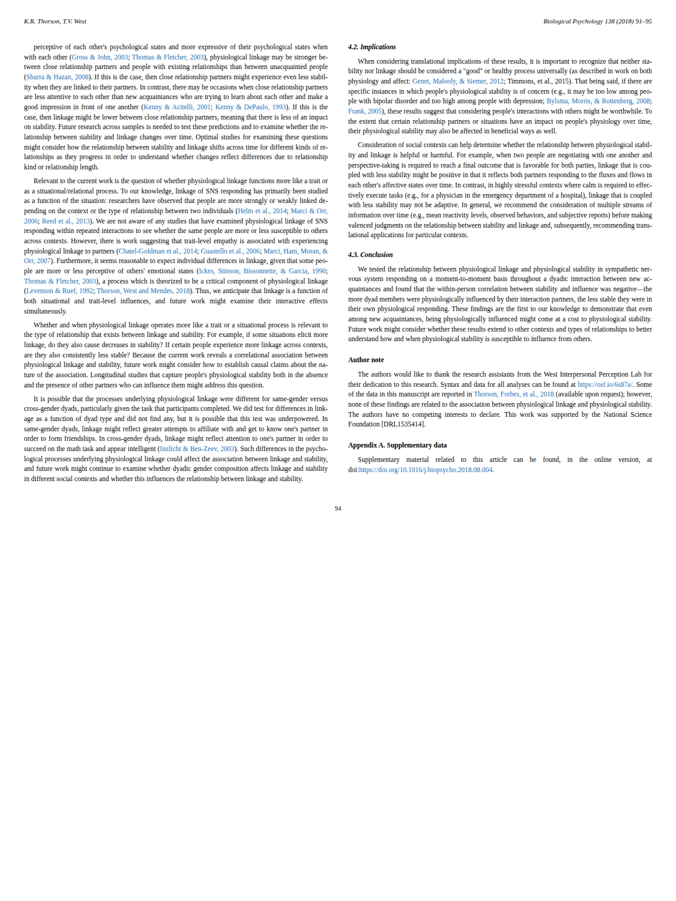K.R. Thorson, T.V. West Biological Psychology 138 (2018) 91–95
perceptive of each other's psychological states and more expressive of their psychological states when with each other (Gross & John, 2003; Thomas & Fletcher, 2003), physiological linkage may be stronger between close relationship partners and people with existing relationships than between unacquainted people (Sbarra & Hazan, 2008). If this is the case, then close relationship partners might experience even less stability when they are linked to their partners. In contrast, there may be occasions when close relationship partners are less attentive to each other than new acquaintances who are trying to learn about each other and make a good impression in front of one another (Kenny & Acitelli, 2001; Kenny & DePaulo, 1993). If this is the case, then linkage might be lower between close relationship partners, meaning that there is less of an impact on stability. Future research across samples is needed to test these predictions and to examine whether the relationship between stability and linkage changes over time. Optimal studies for examining these questions might consider how the relationship between stability and linkage shifts across time for different kinds of relationships as they progress in order to understand whether changes reflect differences due to relationship kind or relationship length.
Relevant to the current work is the question of whether physiological linkage functions more like a trait or as a situational/relational process. To our knowledge, linkage of SNS responding has primarily been studied as a function of the situation: researchers have observed that people are more strongly or weakly linked depending on the context or the type of relationship between two individuals (Helm et al., 2014; Marci & Orr, 2006; Reed et al., 2013). We are not aware of any studies that have examined physiological linkage of SNS responding within repeated interactions to see whether the same people are more or less susceptible to others across contexts. However, there is work suggesting that trait-level empathy is associated with experiencing physiological linkage to partners (Chatel-Goldman et al., 2014; Guastello et al., 2006; Marci, Ham, Moran, & Orr, 2007). Furthermore, it seems reasonable to expect individual differences in linkage, given that some people are more or less perceptive of others' emotional states (Ickes, Stinson, Bissonnette, & Garcia, 1990; Thomas & Fletcher, 2003), a process which is theorized to be a critical component of physiological linkage (Levenson & Ruef, 1992; Thorson, West and Mendes, 2018). Thus, we anticipate that linkage is a function of both situational and trait-level influences, and future work might examine their interactive effects simultaneously.
Whether and when physiological linkage operates more like a trait or a situational process is relevant to the type of relationship that exists between linkage and stability. For example, if some situations elicit more linkage, do they also cause decreases in stability? If certain people experience more linkage across contexts, are they also consistently less stable? Because the current work reveals a correlational association between physiological linkage and stability, future work might consider how to establish causal claims about the nature of the association. Longitudinal studies that capture people's physiological stability both in the absence and the presence of other partners who can influence them might address this question.
It is possible that the processes underlying physiological linkage were different for same-gender versus cross-gender dyads, particularly given the task that participants completed. We did test for differences in linkage as a function of dyad type and did not find any, but it is possible that this test was underpowered. In same-gender dyads, linkage might reflect greater attempts to affiliate with and get to know one's partner in order to form friendships. In cross-gender dyads, linkage might reflect attention to one's partner in order to succeed on the math task and appear intelligent (Inzlicht & Ben-Zeev, 2003). Such differences in the psychological processes underlying physiological linkage could affect the association between linkage and stability, and future work might continue to examine whether dyadic gender composition affects linkage and stability in different social contexts and whether this influences the relationship between linkage and stability.
4.2. Implications
When considering translational implications of these results, it is important to recognize that neither stability nor linkage should be considered a "good" or healthy process universally (as described in work on both physiology and affect: Genet, Malooly, & Siemer, 2012; Timmons, et al., 2015). That being said, if there are specific instances in which people's physiological stability is of concern (e.g., it may be too low among people with bipolar disorder and too high among people with depression; Bylsma, Morris, & Rottenberg, 2008; Frank, 2005), these results suggest that considering people's interactions with others might be worthwhile. To the extent that certain relationship partners or situations have an impact on people's physiology over time, their physiological stability may also be affected in beneficial ways as well.
Consideration of social contexts can help determine whether the relationship between physiological stability and linkage is helpful or harmful. For example, when two people are negotiating with one another and perspective-taking is required to reach a final outcome that is favorable for both parties, linkage that is coupled with less stability might be positive in that it reflects both partners responding to the fluxes and flows in each other's affective states over time. In contrast, in highly stressful contexts where calm is required to effectively execute tasks (e.g., for a physician in the emergency department of a hospital), linkage that is coupled with less stability may not be adaptive. In general, we recommend the consideration of multiple streams of information over time (e.g., mean reactivity levels, observed behaviors, and subjective reports) before making valenced judgments on the relationship between stability and linkage and, subsequently, recommending translational applications for particular contexts.
4.3. Conclusion
We tested the relationship between physiological linkage and physiological stability in sympathetic nervous system responding on a moment-to-moment basis throughout a dyadic interaction between new acquaintances and found that the within-person correlation between stability and influence was negative—the more dyad members were physiologically influenced by their interaction partners, the less stable they were in their own physiological responding. These findings are the first to our knowledge to demonstrate that even among new acquaintances, being physiologically influenced might come at a cost to physiological stability. Future work might consider whether these results extend to other contexts and types of relationships to better understand how and when physiological stability is susceptible to influence from others.
Author note
The authors would like to thank the research assistants from the West Interpersonal Perception Lab for their dedication to this research. Syntax and data for all analyses can be found at https://osf.io/6s87a/. Some of the data in this manuscript are reported in Thorson, Forbes, et al., 2018 (available upon request); however, none of these findings are related to the association between physiological linkage and physiological stability. The authors have no competing interests to declare. This work was supported by the National Science Foundation [DRL1535414].
Appendix A. Supplementary data
Supplementary material related to this article can be found, in the online version, at doi:https://doi.org/10.1016/j.biopsycho.2018.08.004.
94